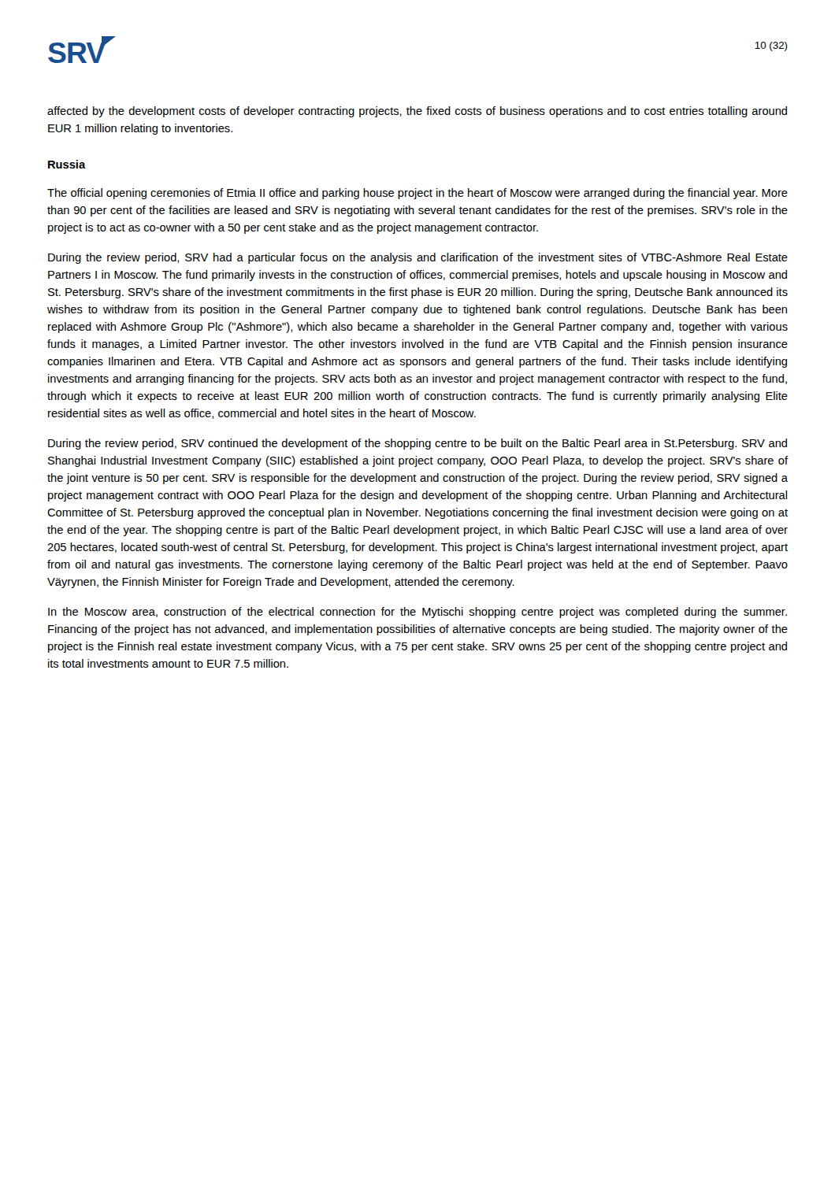SRV
10 (32)
affected by the development costs of developer contracting projects, the fixed costs of business operations and to cost entries totalling around EUR 1 million relating to inventories.
Russia
The official opening ceremonies of Etmia II office and parking house project in the heart of Moscow were arranged during the financial year. More than 90 per cent of the facilities are leased and SRV is negotiating with several tenant candidates for the rest of the premises. SRV's role in the project is to act as co-owner with a 50 per cent stake and as the project management contractor.
During the review period, SRV had a particular focus on the analysis and clarification of the investment sites of VTBC-Ashmore Real Estate Partners I in Moscow. The fund primarily invests in the construction of offices, commercial premises, hotels and upscale housing in Moscow and St. Petersburg. SRV's share of the investment commitments in the first phase is EUR 20 million. During the spring, Deutsche Bank announced its wishes to withdraw from its position in the General Partner company due to tightened bank control regulations. Deutsche Bank has been replaced with Ashmore Group Plc ("Ashmore"), which also became a shareholder in the General Partner company and, together with various funds it manages, a Limited Partner investor. The other investors involved in the fund are VTB Capital and the Finnish pension insurance companies Ilmarinen and Etera. VTB Capital and Ashmore act as sponsors and general partners of the fund. Their tasks include identifying investments and arranging financing for the projects. SRV acts both as an investor and project management contractor with respect to the fund, through which it expects to receive at least EUR 200 million worth of construction contracts. The fund is currently primarily analysing Elite residential sites as well as office, commercial and hotel sites in the heart of Moscow.
During the review period, SRV continued the development of the shopping centre to be built on the Baltic Pearl area in St.Petersburg. SRV and Shanghai Industrial Investment Company (SIIC) established a joint project company, OOO Pearl Plaza, to develop the project. SRV's share of the joint venture is 50 per cent. SRV is responsible for the development and construction of the project. During the review period, SRV signed a project management contract with OOO Pearl Plaza for the design and development of the shopping centre. Urban Planning and Architectural Committee of St. Petersburg approved the conceptual plan in November. Negotiations concerning the final investment decision were going on at the end of the year. The shopping centre is part of the Baltic Pearl development project, in which Baltic Pearl CJSC will use a land area of over 205 hectares, located south-west of central St. Petersburg, for development. This project is China's largest international investment project, apart from oil and natural gas investments. The cornerstone laying ceremony of the Baltic Pearl project was held at the end of September. Paavo Väyrynen, the Finnish Minister for Foreign Trade and Development, attended the ceremony.
In the Moscow area, construction of the electrical connection for the Mytischi shopping centre project was completed during the summer. Financing of the project has not advanced, and implementation possibilities of alternative concepts are being studied. The majority owner of the project is the Finnish real estate investment company Vicus, with a 75 per cent stake. SRV owns 25 per cent of the shopping centre project and its total investments amount to EUR 7.5 million.